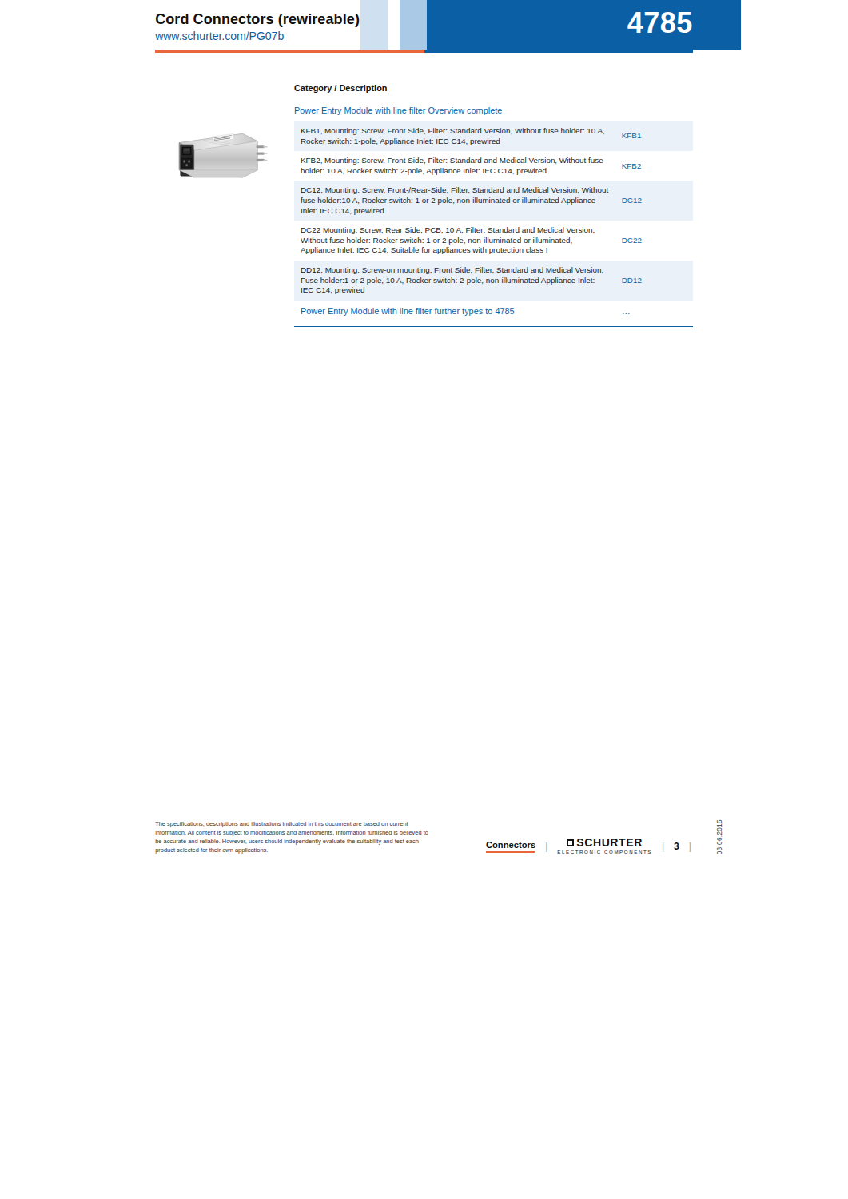Cord Connectors (rewireable)
www.schurter.com/PG07b
4785
Category / Description
Power Entry Module with line filter Overview complete
| KFB1, Mounting: Screw, Front Side, Filter: Standard Version, Without fuse holder: 10 A, Rocker switch: 1-pole, Appliance Inlet: IEC C14, prewired | KFB1 |
| KFB2, Mounting: Screw, Front Side, Filter: Standard and Medical Version, Without fuse holder: 10 A, Rocker switch: 2-pole, Appliance Inlet: IEC C14, prewired | KFB2 |
| DC12, Mounting: Screw, Front-/Rear-Side, Filter, Standard and Medical Version, Without fuse holder:10 A, Rocker switch: 1 or 2 pole, non-illuminated or illuminated Appliance Inlet: IEC C14, prewired | DC12 |
| DC22 Mounting: Screw, Rear Side, PCB, 10 A, Filter: Standard and Medical Version, Without fuse holder: Rocker switch: 1 or 2 pole, non-illuminated or illuminated, Appliance Inlet: IEC C14, Suitable for appliances with protection class I | DC22 |
| DD12, Mounting: Screw-on mounting, Front Side, Filter, Standard and Medical Version, Fuse holder:1 or 2 pole, 10 A, Rocker switch: 2-pole, non-illuminated Appliance Inlet: IEC C14, prewired | DD12 |
| Power Entry Module with line filter further types to 4785 | … |
The specifications, descriptions and illustrations indicated in this document are based on current information. All content is subject to modifications and amendments. Information furnished is believed to be accurate and reliable. However, users should independently evaluate the suitability and test each product selected for their own applications.
Connectors | SCHURTER ELECTRONIC COMPONENTS | 3 |
03.06.2015